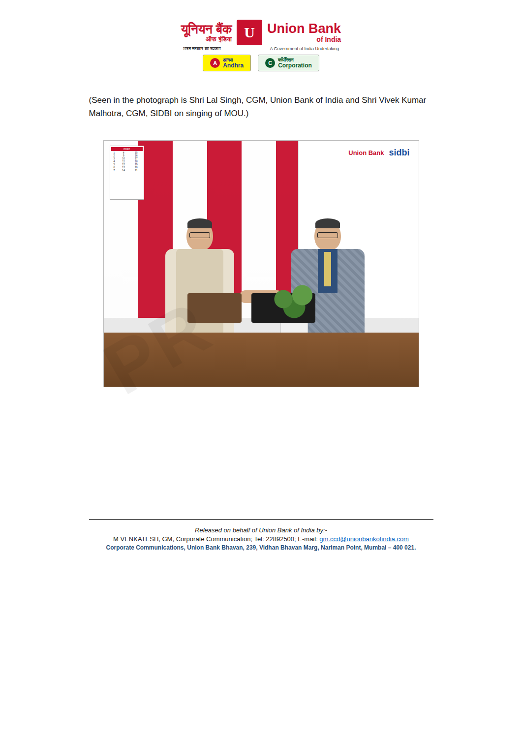यूनियन बैंक ऑफ इंडिया
U
Union Bank of India
भारत सरकार का उपक्रम A Government of India Undertaking
A आन्ध्राAndhra
C कॉर्पोरेशनCorporation
(Seen in the photograph is Shri Lal Singh, CGM, Union Bank of India and Shri Vivek Kumar Malhotra, CGM, SIDBI on singing of MOU.)
Union Bank sidbi
2022
| 1 | 8 | 15 |
| 2 | 9 | 16 |
| 3 | 10 | 17 |
| 4 | 11 | 18 |
| 5 | 12 | 19 |
| 6 | 13 | 20 |
| 7 | 14 | 21 |
PR
Released on behalf of Union Bank of India by:-
M VENKATESH, GM, Corporate Communication; Tel: 22892500; E-mail: gm.ccd@unionbankofindia.com
Corporate Communications, Union Bank Bhavan, 239, Vidhan Bhavan Marg, Nariman Point, Mumbai – 400 021.